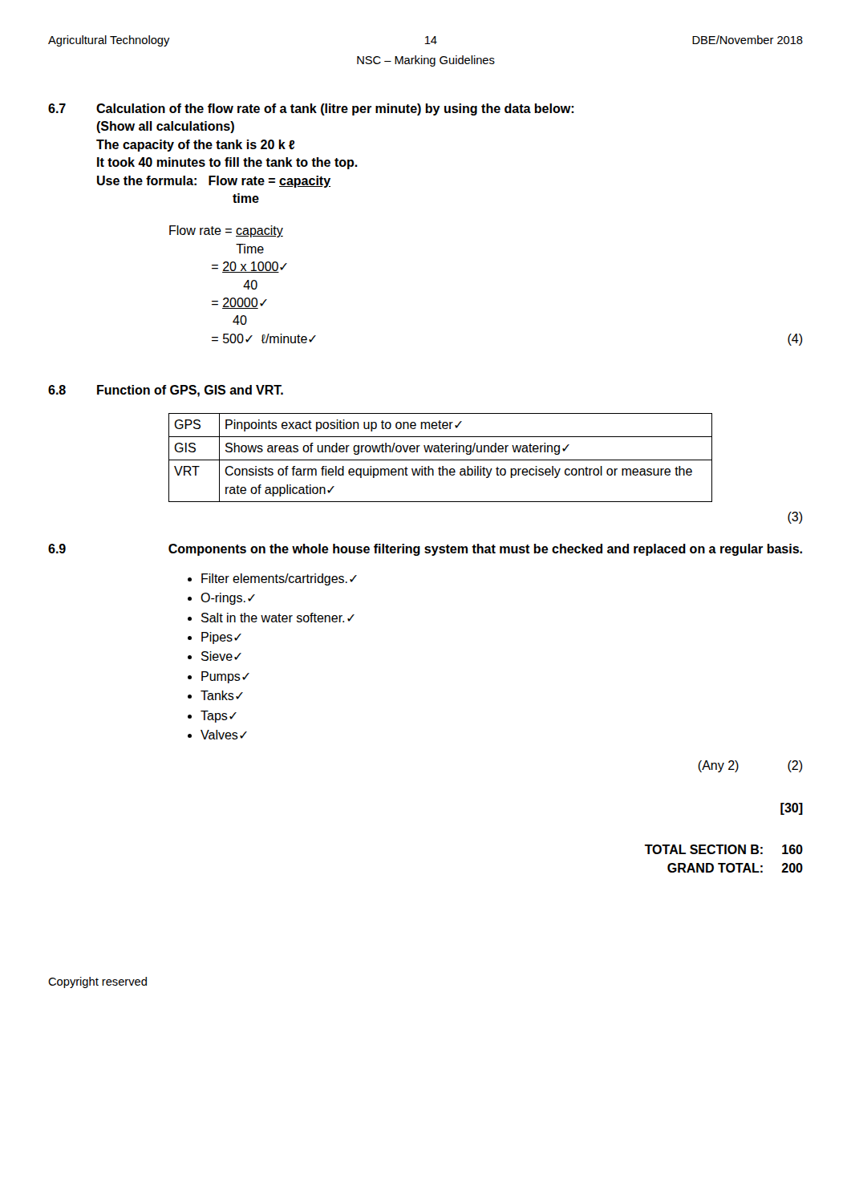Agricultural Technology
14
DBE/November 2018
NSC – Marking Guidelines
6.7
Calculation of the flow rate of a tank (litre per minute) by using the data below:
(Show all calculations)
The capacity of the tank is 20 k ℓ
It took 40 minutes to fill the tank to the top.
Use the formula: Flow rate = capacity
time
Flow rate = capacity
Time
= 20 x 1000✓
40
= 20000✓
40
= 500✓ ℓ/minute✓(4)
6.8
Function of GPS, GIS and VRT.
| GPS | Pinpoints exact position up to one meter✓ |
| GIS | Shows areas of under growth/over watering/under watering✓ |
| VRT | Consists of farm field equipment with the ability to precisely control or measure the rate of application✓ |
(3)
6.9
Components on the whole house filtering system that must be checked and replaced on a regular basis.
Filter elements/cartridges.✓
O-rings.✓
Salt in the water softener.✓
Pipes✓
Sieve✓
Pumps✓
Tanks✓
Taps✓
Valves✓
(Any 2)
(2)
[30]
TOTAL SECTION B: 160
GRAND TOTAL: 200
Copyright reserved